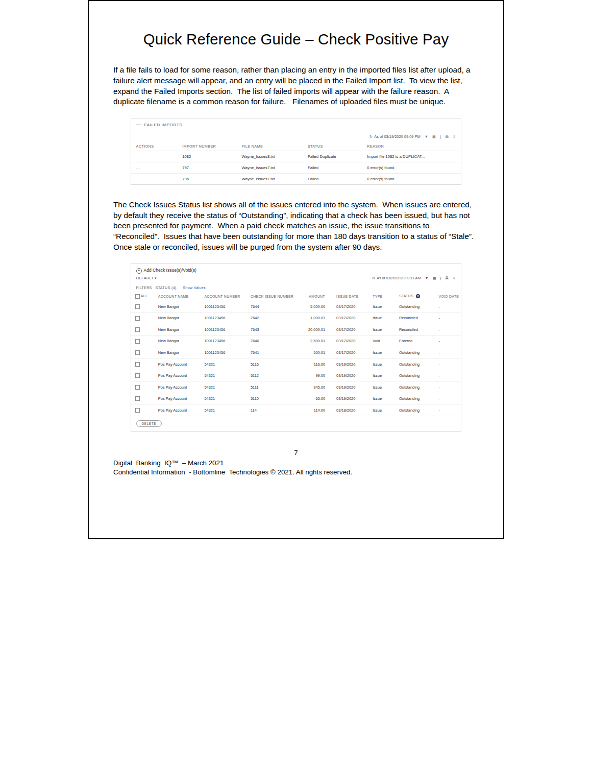Quick Reference Guide – Check Positive Pay
If a file fails to load for some reason, rather than placing an entry in the imported files list after upload, a failure alert message will appear, and an entry will be placed in the Failed Import list. To view the list, expand the Failed Imports section. The list of failed imports will appear with the failure reason. A duplicate filename is a common reason for failure. Filenames of uploaded files must be unique.
FAILED IMPORTS
↻ As of 03/19/2020 09:09 PM ▼ ▦ | 🖶 ⇩
| ACTIONS | IMPORT NUMBER | FILE NAME | STATUS | REASON |
| --- | --- | --- | --- | --- |
| | 1082 | Wayne_Issues8.txt | Failed-Duplicate | Import file 1082 is a DUPLICAT... |
| … | 797 | Wayne_Issues7.txt | Failed | 0 error(s) found |
| … | 796 | Wayne_Issues7.txt | Failed | 0 error(s) found |
The Check Issues Status list shows all of the issues entered into the system. When issues are entered, by default they receive the status of “Outstanding”, indicating that a check has been issued, but has not been presented for payment. When a paid check matches an issue, the issue transitions to “Reconciled”. Issues that have been outstanding for more than 180 days transition to a status of “Stale”. Once stale or reconciled, issues will be purged from the system after 90 days.
+Add Check Issue(s)/Void(s)
DEFAULT ▾ ↻ As of 03/20/2020 09:11 AM ▼ ▦ | 🖶 ⇩
FILTERS STATUS (4) Show Values
| ALL | ACCOUNT NAME | ACCOUNT NUMBER | CHECK ISSUE NUMBER | AMOUNT | ISSUE DATE | TYPE | STATUS ▼ | VOID DATE |
| --- | --- | --- | --- | --- | --- | --- | --- | --- |
| | New Bangor | 1001123456 | 7644 | 5,000.00 | 03/17/2020 | Issue | Outstanding | - |
| | New Bangor | 1001123456 | 7642 | 1,000.01 | 03/17/2020 | Issue | Reconciled | - |
| | New Bangor | 1001123456 | 7643 | 20,000.01 | 03/17/2020 | Issue | Reconciled | - |
| | New Bangor | 1001123456 | 7640 | 2,500.01 | 03/17/2020 | Void | Entered | - |
| | New Bangor | 1001123456 | 7641 | 500.01 | 03/17/2020 | Issue | Outstanding | - |
| | Pos Pay Account | 54321 | 5116 | 116.00 | 03/19/2020 | Issue | Outstanding | - |
| | Pos Pay Account | 54321 | 5112 | 99.00 | 03/19/2020 | Issue | Outstanding | - |
| | Pos Pay Account | 54321 | 5111 | 345.00 | 03/19/2020 | Issue | Outstanding | - |
| | Pos Pay Account | 54321 | 5110 | 65.00 | 03/19/2020 | Issue | Outstanding | - |
| | Pos Pay Account | 54321 | 114 | 114.00 | 03/18/2020 | Issue | Outstanding | - |
DELETE
7
Digital Banking IQ™ – March 2021
Confidential Information - Bottomline Technologies © 2021. All rights reserved.